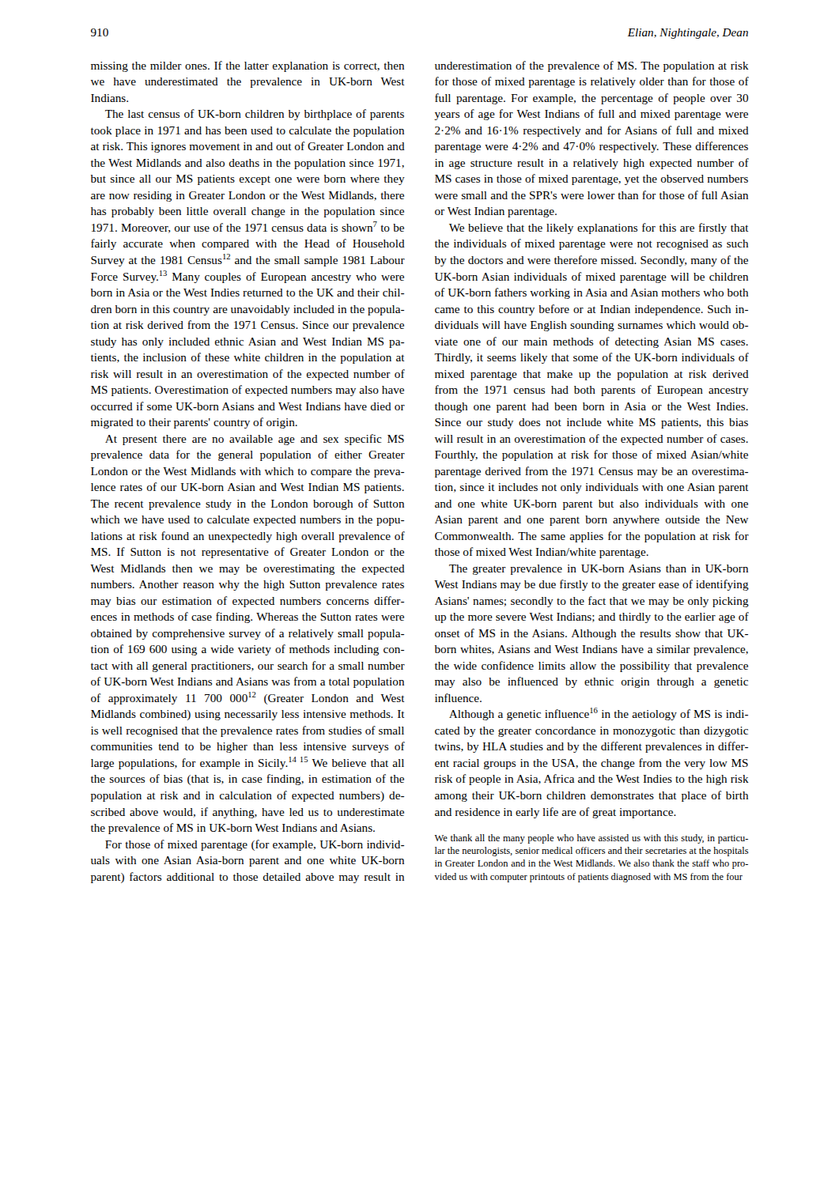910 Elian, Nightingale, Dean
missing the milder ones. If the latter explanation is correct, then we have underestimated the prevalence in UK-born West Indians.
The last census of UK-born children by birthplace of parents took place in 1971 and has been used to calculate the population at risk. This ignores movement in and out of Greater London and the West Midlands and also deaths in the population since 1971, but since all our MS patients except one were born where they are now residing in Greater London or the West Midlands, there has probably been little overall change in the population since 1971. Moreover, our use of the 1971 census data is shown7 to be fairly accurate when compared with the Head of Household Survey at the 1981 Census12 and the small sample 1981 Labour Force Survey.13 Many couples of European ancestry who were born in Asia or the West Indies returned to the UK and their children born in this country are unavoidably included in the population at risk derived from the 1971 Census. Since our prevalence study has only included ethnic Asian and West Indian MS patients, the inclusion of these white children in the population at risk will result in an overestimation of the expected number of MS patients. Overestimation of expected numbers may also have occurred if some UK-born Asians and West Indians have died or migrated to their parents' country of origin.
At present there are no available age and sex specific MS prevalence data for the general population of either Greater London or the West Midlands with which to compare the prevalence rates of our UK-born Asian and West Indian MS patients. The recent prevalence study in the London borough of Sutton which we have used to calculate expected numbers in the populations at risk found an unexpectedly high overall prevalence of MS. If Sutton is not representative of Greater London or the West Midlands then we may be overestimating the expected numbers. Another reason why the high Sutton prevalence rates may bias our estimation of expected numbers concerns differences in methods of case finding. Whereas the Sutton rates were obtained by comprehensive survey of a relatively small population of 169 600 using a wide variety of methods including contact with all general practitioners, our search for a small number of UK-born West Indians and Asians was from a total population of approximately 11 700 00012 (Greater London and West Midlands combined) using necessarily less intensive methods. It is well recognised that the prevalence rates from studies of small communities tend to be higher than less intensive surveys of large populations, for example in Sicily.14 15 We believe that all the sources of bias (that is, in case finding, in estimation of the population at risk and in calculation of expected numbers) described above would, if anything, have led us to underestimate the prevalence of MS in UK-born West Indians and Asians.
For those of mixed parentage (for example, UK-born individuals with one Asian Asia-born parent and one white UK-born parent) factors additional to those detailed above may result in underestimation of the prevalence of MS. The population at risk for those of mixed parentage is relatively older than for those of full parentage. For example, the percentage of people over 30 years of age for West Indians of full and mixed parentage were 2·2% and 16·1% respectively and for Asians of full and mixed parentage were 4·2% and 47·0% respectively. These differences in age structure result in a relatively high expected number of MS cases in those of mixed parentage, yet the observed numbers were small and the SPR's were lower than for those of full Asian or West Indian parentage.
We believe that the likely explanations for this are firstly that the individuals of mixed parentage were not recognised as such by the doctors and were therefore missed. Secondly, many of the UK-born Asian individuals of mixed parentage will be children of UK-born fathers working in Asia and Asian mothers who both came to this country before or at Indian independence. Such individuals will have English sounding surnames which would obviate one of our main methods of detecting Asian MS cases. Thirdly, it seems likely that some of the UK-born individuals of mixed parentage that make up the population at risk derived from the 1971 census had both parents of European ancestry though one parent had been born in Asia or the West Indies. Since our study does not include white MS patients, this bias will result in an overestimation of the expected number of cases. Fourthly, the population at risk for those of mixed Asian/white parentage derived from the 1971 Census may be an overestimation, since it includes not only individuals with one Asian parent and one white UK-born parent but also individuals with one Asian parent and one parent born anywhere outside the New Commonwealth. The same applies for the population at risk for those of mixed West Indian/white parentage.
The greater prevalence in UK-born Asians than in UK-born West Indians may be due firstly to the greater ease of identifying Asians' names; secondly to the fact that we may be only picking up the more severe West Indians; and thirdly to the earlier age of onset of MS in the Asians. Although the results show that UK-born whites, Asians and West Indians have a similar prevalence, the wide confidence limits allow the possibility that prevalence may also be influenced by ethnic origin through a genetic influence.
Although a genetic influence16 in the aetiology of MS is indicated by the greater concordance in monozygotic than dizygotic twins, by HLA studies and by the different prevalences in different racial groups in the USA, the change from the very low MS risk of people in Asia, Africa and the West Indies to the high risk among their UK-born children demonstrates that place of birth and residence in early life are of great importance.
We thank all the many people who have assisted us with this study, in particular the neurologists, senior medical officers and their secretaries at the hospitals in Greater London and in the West Midlands. We also thank the staff who provided us with computer printouts of patients diagnosed with MS from the four